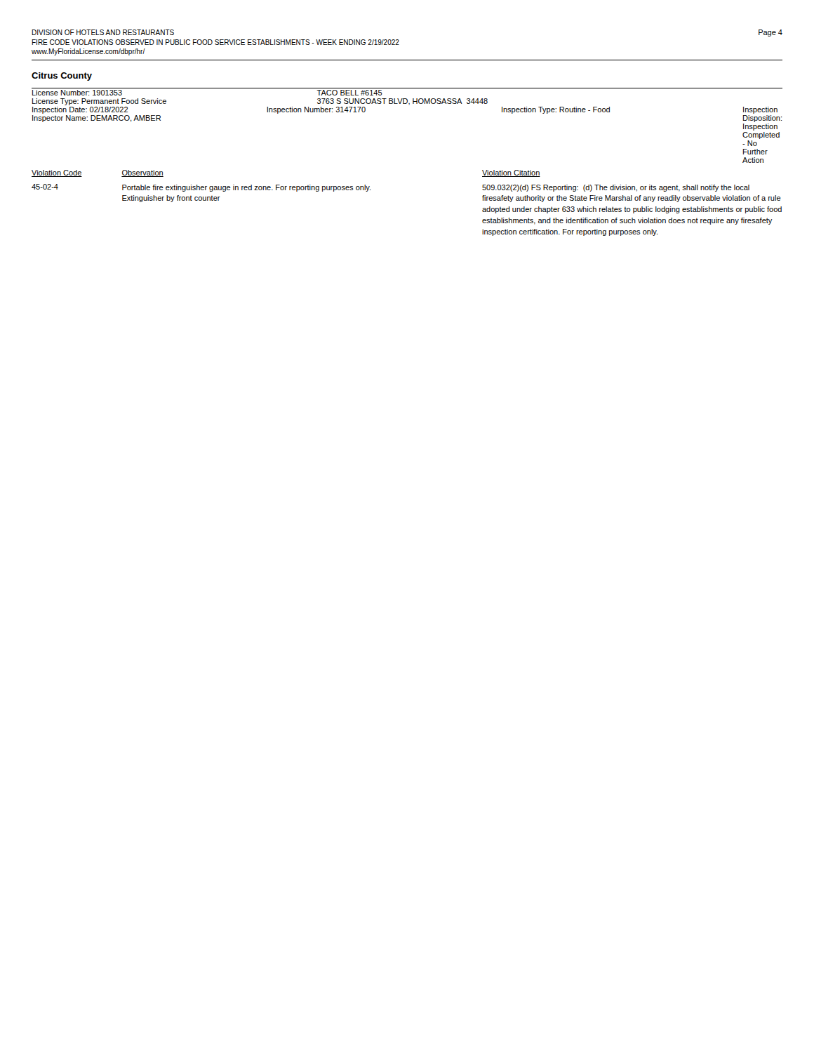Page 4
DIVISION OF HOTELS AND RESTAURANTS
FIRE CODE VIOLATIONS OBSERVED IN PUBLIC FOOD SERVICE ESTABLISHMENTS - WEEK ENDING 2/19/2022
www.MyFloridaLicense.com/dbpr/hr/
Citrus County
| License Number: 1901353 License Type: Permanent Food Service | TACO BELL #6145 3763 S SUNCOAST BLVD, HOMOSASSA 34448 |
| Inspection Date: 02/18/2022 Inspector Name: DEMARCO, AMBER | Inspection Number: 3147170 | Inspection Type: Routine - Food | Inspection Disposition: Inspection Completed - No Further Action |
| Violation Code | Observation | Violation Citation |
| 45-02-4 | Portable fire extinguisher gauge in red zone. For reporting purposes only. Extinguisher by front counter | 509.032(2)(d) FS Reporting: (d) The division, or its agent, shall notify the local firesafety authority or the State Fire Marshal of any readily observable violation of a rule adopted under chapter 633 which relates to public lodging establishments or public food establishments, and the identification of such violation does not require any firesafety inspection certification. For reporting purposes only. |